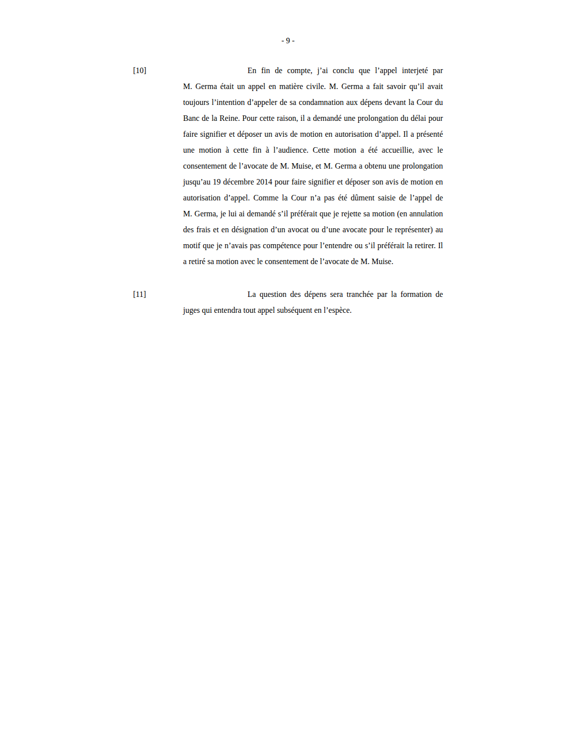- 9 -
[10]
En fin de compte, j’ai conclu que l’appel interjeté par M. Germa était un appel en matière civile. M. Germa a fait savoir qu’il avait toujours l’intention d’appeler de sa condamnation aux dépens devant la Cour du Banc de la Reine. Pour cette raison, il a demandé une prolongation du délai pour faire signifier et déposer un avis de motion en autorisation d’appel. Il a présenté une motion à cette fin à l’audience. Cette motion a été accueillie, avec le consentement de l’avocate de M. Muise, et M. Germa a obtenu une prolongation jusqu’au 19 décembre 2014 pour faire signifier et déposer son avis de motion en autorisation d’appel. Comme la Cour n’a pas été dûment saisie de l’appel de M. Germa, je lui ai demandé s’il préférait que je rejette sa motion (en annulation des frais et en désignation d’un avocat ou d’une avocate pour le représenter) au motif que je n’avais pas compétence pour l’entendre ou s’il préférait la retirer. Il a retiré sa motion avec le consentement de l’avocate de M. Muise.
[11]
La question des dépens sera tranchée par la formation de juges qui entendra tout appel subséquent en l’espèce.